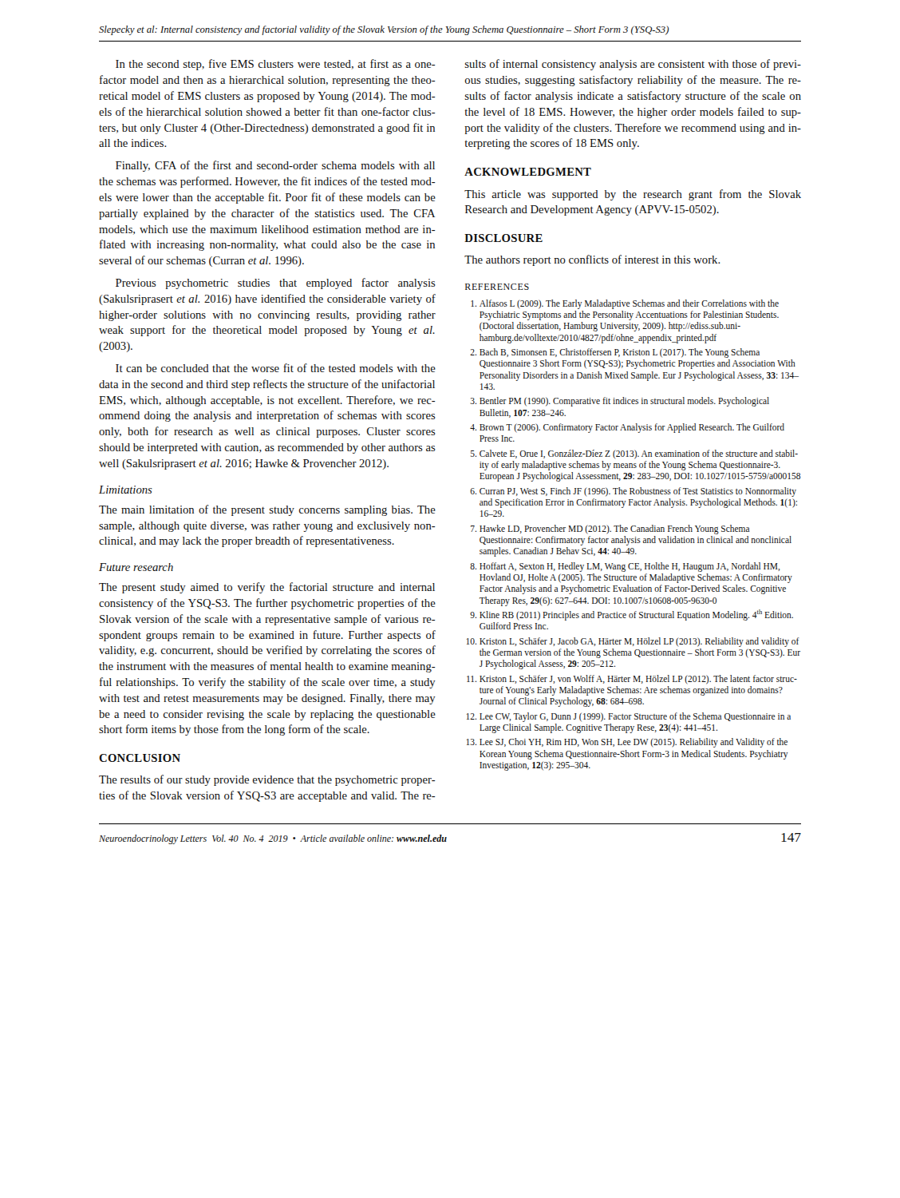Slepecky et al: Internal consistency and factorial validity of the Slovak Version of the Young Schema Questionnaire – Short Form 3 (YSQ-S3)
In the second step, five EMS clusters were tested, at first as a one-factor model and then as a hierarchical solution, representing the theoretical model of EMS clusters as proposed by Young (2014). The models of the hierarchical solution showed a better fit than one-factor clusters, but only Cluster 4 (Other-Directedness) demonstrated a good fit in all the indices.
Finally, CFA of the first and second-order schema models with all the schemas was performed. However, the fit indices of the tested models were lower than the acceptable fit. Poor fit of these models can be partially explained by the character of the statistics used. The CFA models, which use the maximum likelihood estimation method are inflated with increasing non-normality, what could also be the case in several of our schemas (Curran et al. 1996).
Previous psychometric studies that employed factor analysis (Sakulsriprasert et al. 2016) have identified the considerable variety of higher-order solutions with no convincing results, providing rather weak support for the theoretical model proposed by Young et al. (2003).
It can be concluded that the worse fit of the tested models with the data in the second and third step reflects the structure of the unifactorial EMS, which, although acceptable, is not excellent. Therefore, we recommend doing the analysis and interpretation of schemas with scores only, both for research as well as clinical purposes. Cluster scores should be interpreted with caution, as recommended by other authors as well (Sakulsriprasert et al. 2016; Hawke & Provencher 2012).
Limitations
The main limitation of the present study concerns sampling bias. The sample, although quite diverse, was rather young and exclusively nonclinical, and may lack the proper breadth of representativeness.
Future research
The present study aimed to verify the factorial structure and internal consistency of the YSQ-S3. The further psychometric properties of the Slovak version of the scale with a representative sample of various respondent groups remain to be examined in future. Further aspects of validity, e.g. concurrent, should be verified by correlating the scores of the instrument with the measures of mental health to examine meaningful relationships. To verify the stability of the scale over time, a study with test and retest measurements may be designed. Finally, there may be a need to consider revising the scale by replacing the questionable short form items by those from the long form of the scale.
Conclusion
The results of our study provide evidence that the psychometric properties of the Slovak version of YSQ-S3 are acceptable and valid. The results of internal consistency analysis are consistent with those of previous studies, suggesting satisfactory reliability of the measure. The results of factor analysis indicate a satisfactory structure of the scale on the level of 18 EMS. However, the higher order models failed to support the validity of the clusters. Therefore we recommend using and interpreting the scores of 18 EMS only.
Acknowledgment
This article was supported by the research grant from the Slovak Research and Development Agency (APVV-15-0502).
Disclosure
The authors report no conflicts of interest in this work.
References
Alfasos L (2009). The Early Maladaptive Schemas and their Correlations with the Psychiatric Symptoms and the Personality Accentuations for Palestinian Students. (Doctoral dissertation, Hamburg University, 2009). http://ediss.sub.uni-hamburg.de/volltexte/2010/4827/pdf/ohne_appendix_printed.pdf
Bach B, Simonsen E, Christoffersen P, Kriston L (2017). The Young Schema Questionnaire 3 Short Form (YSQ-S3); Psychometric Properties and Association With Personality Disorders in a Danish Mixed Sample. Eur J Psychological Assess, 33: 134–143.
Bentler PM (1990). Comparative fit indices in structural models. Psychological Bulletin, 107: 238–246.
Brown T (2006). Confirmatory Factor Analysis for Applied Research. The Guilford Press Inc.
Calvete E, Orue I, González-Díez Z (2013). An examination of the structure and stability of early maladaptive schemas by means of the Young Schema Questionnaire-3. European J Psychological Assessment, 29: 283–290, DOI: 10.1027/1015-5759/a000158
Curran PJ, West S, Finch JF (1996). The Robustness of Test Statistics to Nonnormality and Specification Error in Confirmatory Factor Analysis. Psychological Methods. 1(1): 16–29.
Hawke LD, Provencher MD (2012). The Canadian French Young Schema Questionnaire: Confirmatory factor analysis and validation in clinical and nonclinical samples. Canadian J Behav Sci, 44: 40–49.
Hoffart A, Sexton H, Hedley LM, Wang CE, Holthe H, Haugum JA, Nordahl HM, Hovland OJ, Holte A (2005). The Structure of Maladaptive Schemas: A Confirmatory Factor Analysis and a Psychometric Evaluation of Factor-Derived Scales. Cognitive Therapy Res, 29(6): 627–644. DOI: 10.1007/s10608-005-9630-0
Kline RB (2011) Principles and Practice of Structural Equation Modeling. 4th Edition. Guilford Press Inc.
Kriston L, Schäfer J, Jacob GA, Härter M, Hölzel LP (2013). Reliability and validity of the German version of the Young Schema Questionnaire – Short Form 3 (YSQ-S3). Eur J Psychological Assess, 29: 205–212.
Kriston L, Schäfer J, von Wolff A, Härter M, Hölzel LP (2012). The latent factor structure of Young's Early Maladaptive Schemas: Are schemas organized into domains? Journal of Clinical Psychology, 68: 684–698.
Lee CW, Taylor G, Dunn J (1999). Factor Structure of the Schema Questionnaire in a Large Clinical Sample. Cognitive Therapy Rese, 23(4): 441–451.
Lee SJ, Choi YH, Rim HD, Won SH, Lee DW (2015). Reliability and Validity of the Korean Young Schema Questionnaire-Short Form-3 in Medical Students. Psychiatry Investigation, 12(3): 295–304.
Neuroendocrinology Letters Vol. 40 No. 4 2019 • Article available online: www.nel.edu
147